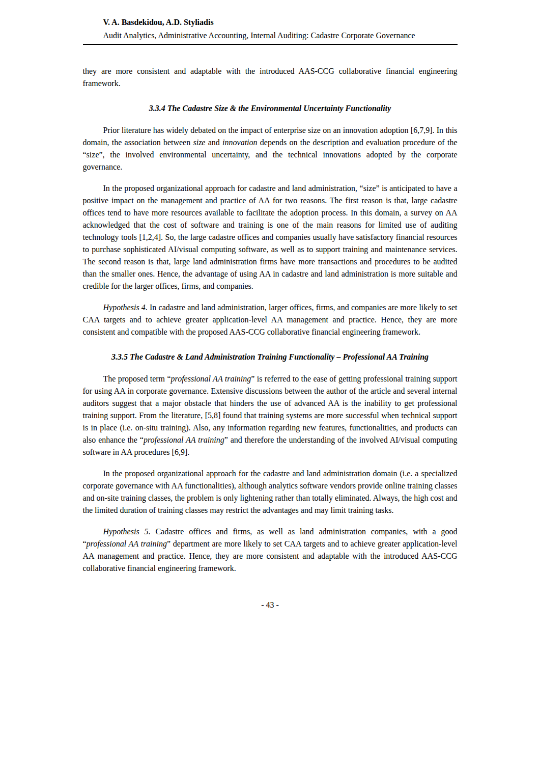V. A. Basdekidou, A.D. Styliadis
Audit Analytics, Administrative Accounting, Internal Auditing: Cadastre Corporate Governance
they are more consistent and adaptable with the introduced AAS-CCG collaborative financial engineering framework.
3.3.4 The Cadastre Size & the Environmental Uncertainty Functionality
Prior literature has widely debated on the impact of enterprise size on an innovation adoption [6,7,9]. In this domain, the association between size and innovation depends on the description and evaluation procedure of the “size”, the involved environmental uncertainty, and the technical innovations adopted by the corporate governance.
In the proposed organizational approach for cadastre and land administration, “size” is anticipated to have a positive impact on the management and practice of AA for two reasons. The first reason is that, large cadastre offices tend to have more resources available to facilitate the adoption process. In this domain, a survey on AA acknowledged that the cost of software and training is one of the main reasons for limited use of auditing technology tools [1,2,4]. So, the large cadastre offices and companies usually have satisfactory financial resources to purchase sophisticated AI/visual computing software, as well as to support training and maintenance services. The second reason is that, large land administration firms have more transactions and procedures to be audited than the smaller ones. Hence, the advantage of using AA in cadastre and land administration is more suitable and credible for the larger offices, firms, and companies.
Hypothesis 4. In cadastre and land administration, larger offices, firms, and companies are more likely to set CAA targets and to achieve greater application-level AA management and practice. Hence, they are more consistent and compatible with the proposed AAS-CCG collaborative financial engineering framework.
3.3.5 The Cadastre & Land Administration Training Functionality – Professional AA Training
The proposed term “professional AA training” is referred to the ease of getting professional training support for using AA in corporate governance. Extensive discussions between the author of the article and several internal auditors suggest that a major obstacle that hinders the use of advanced AA is the inability to get professional training support. From the literature, [5,8] found that training systems are more successful when technical support is in place (i.e. on-situ training). Also, any information regarding new features, functionalities, and products can also enhance the “professional AA training” and therefore the understanding of the involved AI/visual computing software in AA procedures [6,9].
In the proposed organizational approach for the cadastre and land administration domain (i.e. a specialized corporate governance with AA functionalities), although analytics software vendors provide online training classes and on-site training classes, the problem is only lightening rather than totally eliminated. Always, the high cost and the limited duration of training classes may restrict the advantages and may limit training tasks.
Hypothesis 5. Cadastre offices and firms, as well as land administration companies, with a good “professional AA training” department are more likely to set CAA targets and to achieve greater application-level AA management and practice. Hence, they are more consistent and adaptable with the introduced AAS-CCG collaborative financial engineering framework.
- 43 -